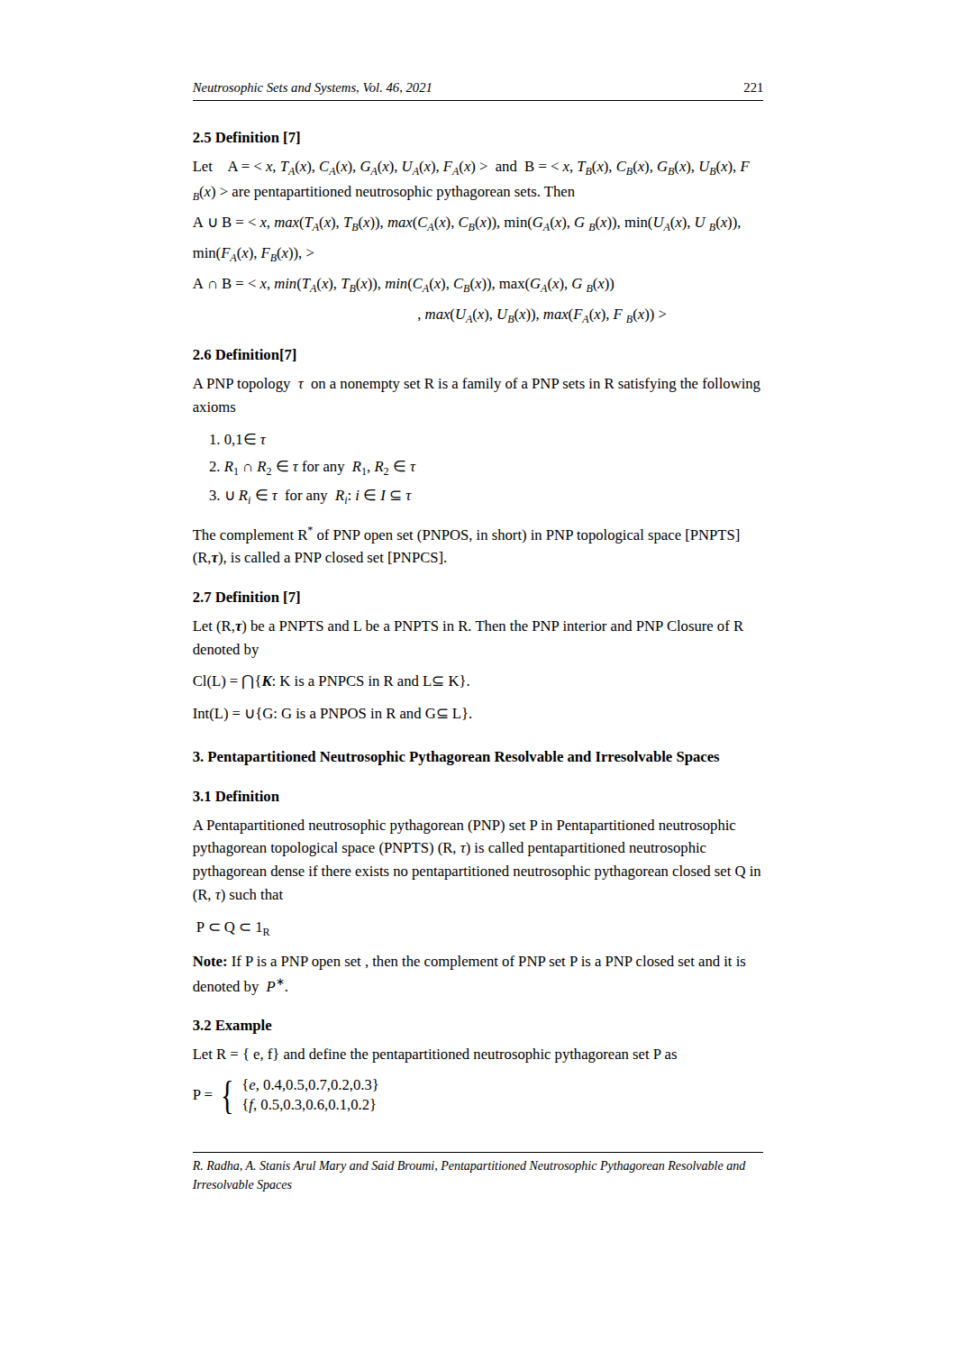Neutrosophic Sets and Systems, Vol. 46, 2021 221
2.5 Definition [7]
Let A = < x, TA(x), CA(x), GA(x), UA(x), FA(x) > and B = < x, TB(x), CB(x), GB(x), UB(x), F B(x) > are pentapartitioned neutrosophic pythagorean sets. Then
A ∪ B = < x, max(TA(x), TB(x)), max(CA(x), CB(x)), min(GA(x), G B(x)), min(UA(x), U B(x)),
min(FA(x), FB(x)), >
A ∩ B = < x, min(TA(x), TB(x)), min(CA(x), CB(x)), max(GA(x), G B(x))
, max(UA(x), UB(x)), max(FA(x), F B(x)) >
2.6 Definition[7]
A PNP topology τ on a nonempty set R is a family of a PNP sets in R satisfying the following axioms
0,1∈ τ
R1 ∩ R2 ∈ τ for any R1, R2 ∈ τ
∪ Ri ∈ τ for any Ri: i ∈ I ⊆ τ
The complement R* of PNP open set (PNPOS, in short) in PNP topological space [PNPTS] (R,τ), is called a PNP closed set [PNPCS].
2.7 Definition [7]
Let (R,τ) be a PNPTS and L be a PNPTS in R. Then the PNP interior and PNP Closure of R denoted by
Cl(L) = ⋂{K: K is a PNPCS in R and L⊆ K}.
Int(L) = ∪{G: G is a PNPOS in R and G⊆ L}.
3. Pentapartitioned Neutrosophic Pythagorean Resolvable and Irresolvable Spaces
3.1 Definition
A Pentapartitioned neutrosophic pythagorean (PNP) set P in Pentapartitioned neutrosophic pythagorean topological space (PNPTS) (R, τ) is called pentapartitioned neutrosophic pythagorean dense if there exists no pentapartitioned neutrosophic pythagorean closed set Q in (R, τ) such that
P ⊂ Q ⊂ 1R
Note: If P is a PNP open set , then the complement of PNP set P is a PNP closed set and it is denoted by P∗.
3.2 Example
Let R = { e, f} and define the pentapartitioned neutrosophic pythagorean set P as
P = {
{e, 0.4,0.5,0.7,0.2,0.3}
{f, 0.5,0.3,0.6,0.1,0.2}
R. Radha, A. Stanis Arul Mary and Said Broumi, Pentapartitioned Neutrosophic Pythagorean Resolvable and Irresolvable Spaces